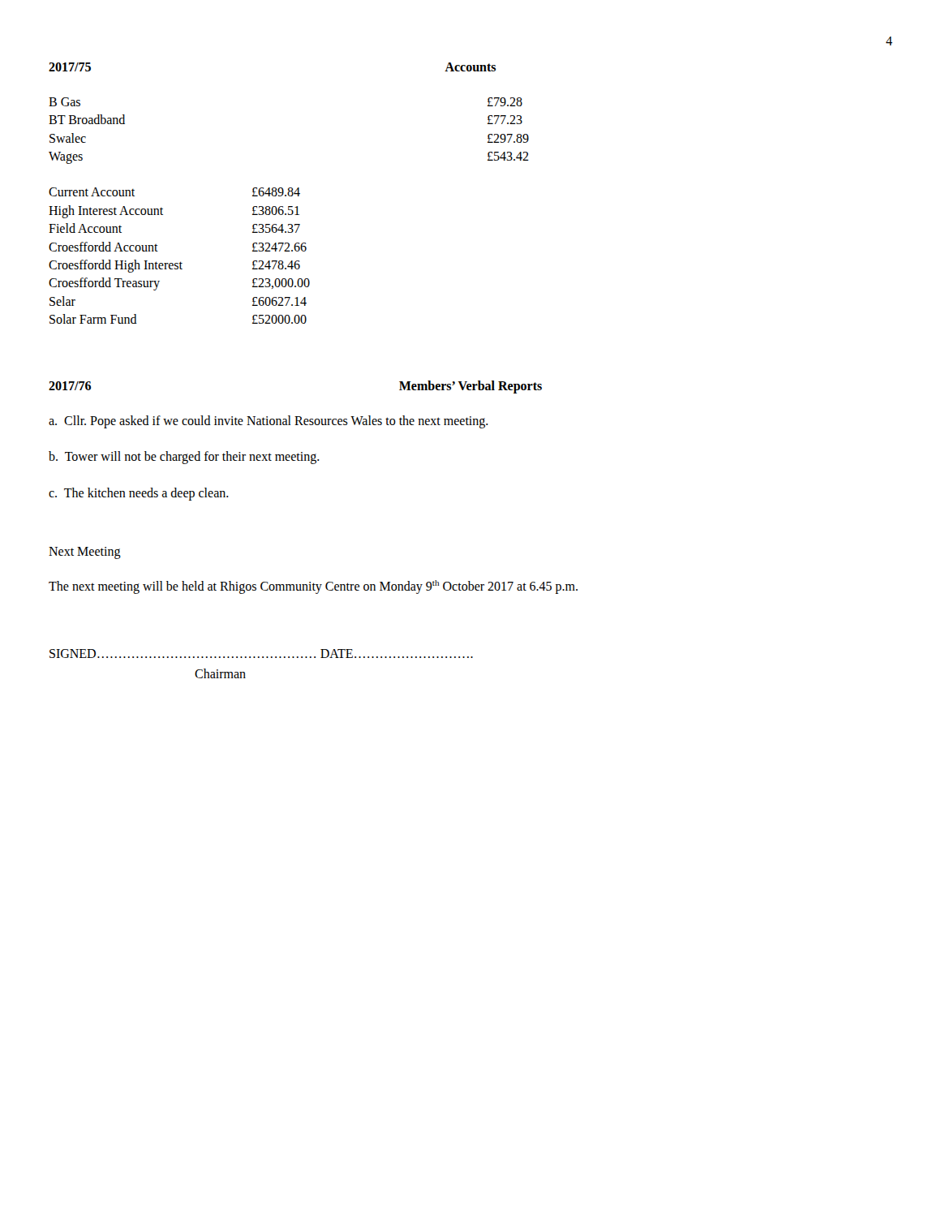4
2017/75 Accounts
| B Gas | £79.28 |
| BT Broadband | £77.23 |
| Swalec | £297.89 |
| Wages | £543.42 |
| Current Account | £6489.84 |
| High Interest Account | £3806.51 |
| Field Account | £3564.37 |
| Croesffordd Account | £32472.66 |
| Croesffordd High Interest | £2478.46 |
| Croesffordd Treasury | £23,000.00 |
| Selar | £60627.14 |
| Solar Farm Fund | £52000.00 |
2017/76 Members’ Verbal Reports
a. Cllr. Pope asked if we could invite National Resources Wales to the next meeting.
b. Tower will not be charged for their next meeting.
c. The kitchen needs a deep clean.
Next Meeting
The next meeting will be held at Rhigos Community Centre on Monday 9th October 2017 at 6.45 p.m.
SIGNED…………………………………………… DATE……………………….
Chairman